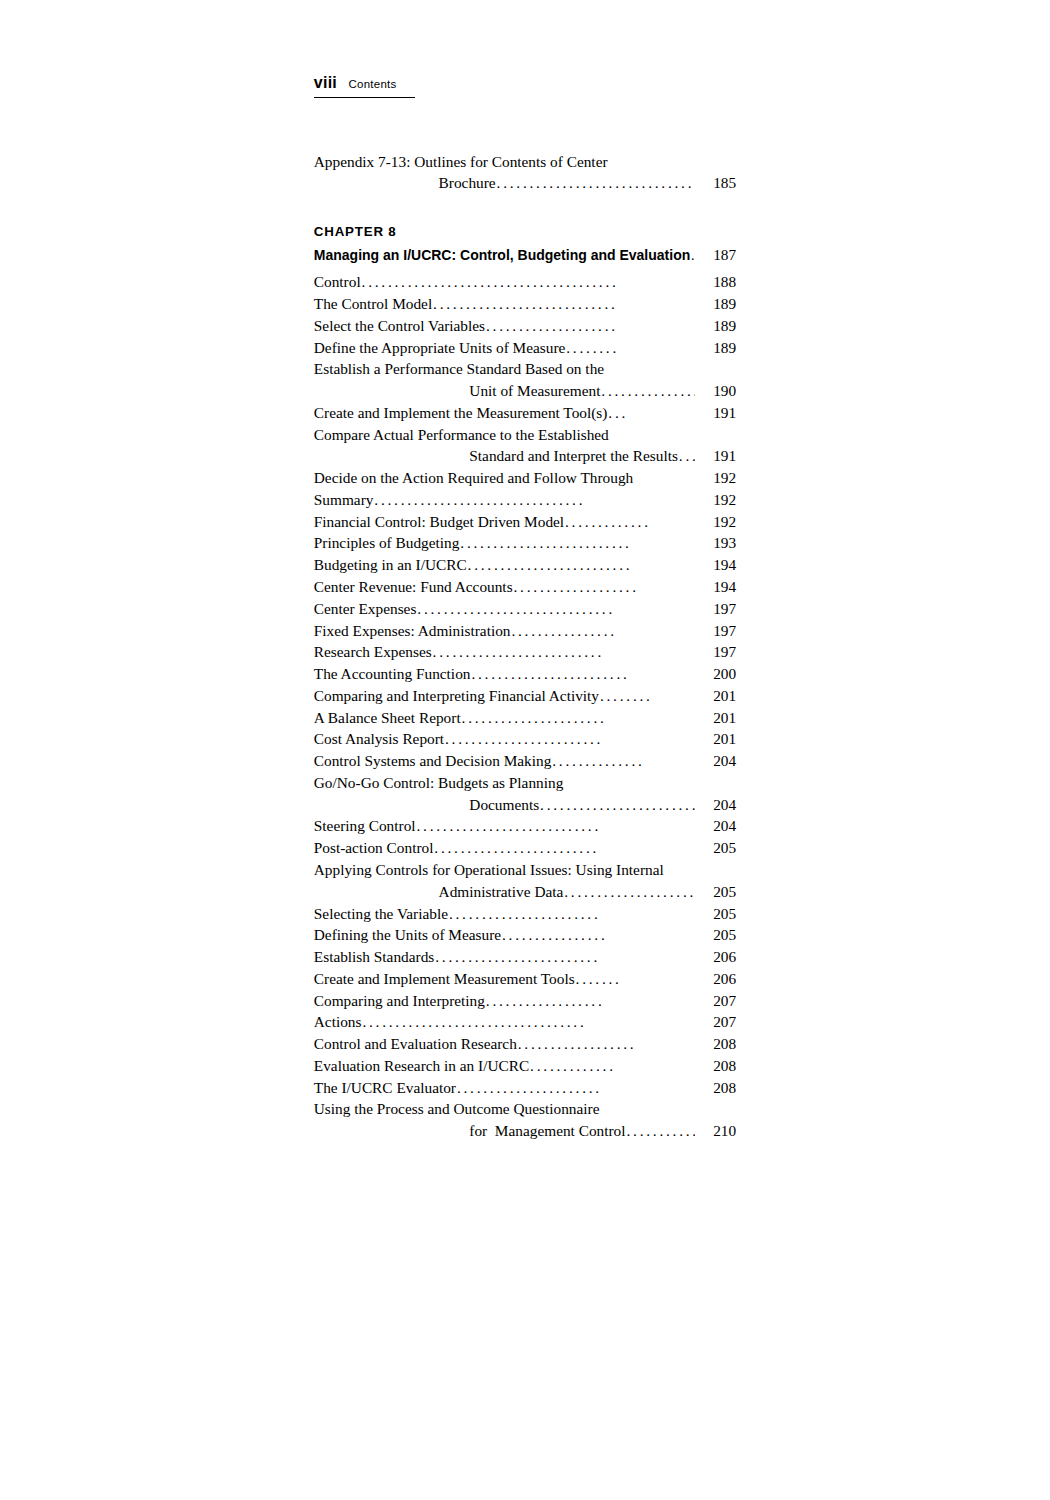viii Contents
Appendix 7-13: Outlines for Contents of Center
Brochure ................................... 185
CHAPTER 8
Managing an I/UCRC: Control, Budgeting and Evaluation ........... 187
Control ....................................... 188
The Control Model ............................ 189
Select the Control Variables .................... 189
Define the Appropriate Units of Measure ........ 189
Establish a Performance Standard Based on the
Unit of Measurement ..................... 190
Create and Implement the Measurement Tool(s) ... 191
Compare Actual Performance to the Established
Standard and Interpret the Results ........... 191
Decide on the Action Required and Follow Through 192
Summary ................................ 192
Financial Control: Budget Driven Model ............. 192
Principles of Budgeting .......................... 193
Budgeting in an I/UCRC ......................... 194
Center Revenue: Fund Accounts ................... 194
Center Expenses .............................. 197
Fixed Expenses: Administration ................ 197
Research Expenses .......................... 197
The Accounting Function ........................ 200
Comparing and Interpreting Financial Activity ........ 201
A Balance Sheet Report ...................... 201
Cost Analysis Report ........................ 201
Control Systems and Decision Making .............. 204
Go/No-Go Control: Budgets as Planning
Documents ............................. 204
Steering Control ............................ 204
Post-action Control ......................... 205
Applying Controls for Operational Issues: Using Internal
Administrative Data .......................... 205
Selecting the Variable ....................... 205
Defining the Units of Measure ................ 205
Establish Standards ......................... 206
Create and Implement Measurement Tools ....... 206
Comparing and Interpreting .................. 207
Actions .................................. 207
Control and Evaluation Research .................. 208
Evaluation Research in an I/UCRC ............. 208
The I/UCRC Evaluator ...................... 208
Using the Process and Outcome Questionnaire
for Management Control .................. 210